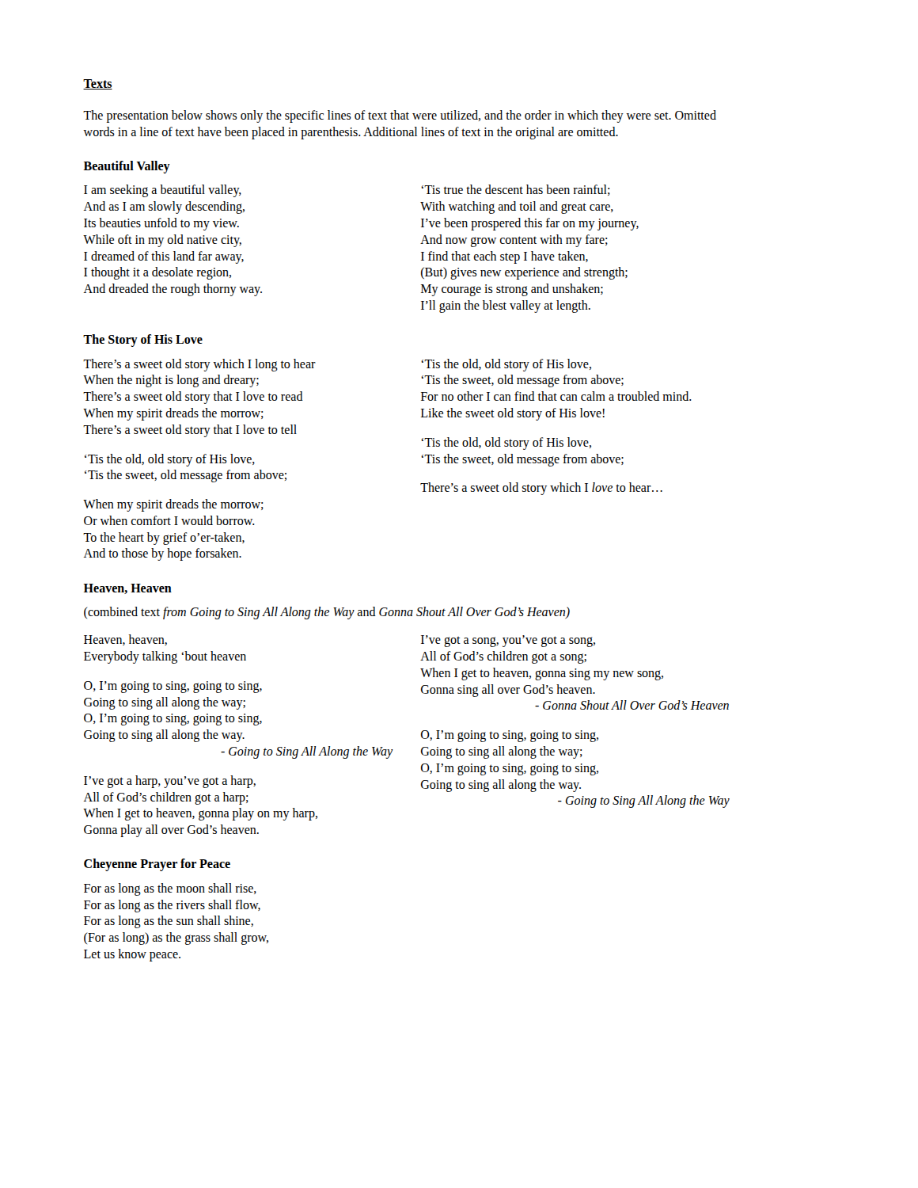Texts
The presentation below shows only the specific lines of text that were utilized, and the order in which they were set. Omitted words in a line of text have been placed in parenthesis. Additional lines of text in the original are omitted.
Beautiful Valley
I am seeking a beautiful valley,
And as I am slowly descending,
Its beauties unfold to my view.
While oft in my old native city,
I dreamed of this land far away,
I thought it a desolate region,
And dreaded the rough thorny way.
‘Tis true the descent has been rainful;
With watching and toil and great care,
I’ve been prospered this far on my journey,
And now grow content with my fare;
I find that each step I have taken,
(But) gives new experience and strength;
My courage is strong and unshaken;
I’ll gain the blest valley at length.
The Story of His Love
There’s a sweet old story which I long to hear
When the night is long and dreary;
There’s a sweet old story that I love to read
When my spirit dreads the morrow;
There’s a sweet old story that I love to tell
‘Tis the old, old story of His love,
‘Tis the sweet, old message from above;
When my spirit dreads the morrow;
Or when comfort I would borrow.
To the heart by grief o’er-taken,
And to those by hope forsaken.
‘Tis the old, old story of His love,
‘Tis the sweet, old message from above;
For no other I can find that can calm a troubled mind.
Like the sweet old story of His love!
‘Tis the old, old story of His love,
‘Tis the sweet, old message from above;
There’s a sweet old story which I love to hear…
Heaven, Heaven
(combined text from Going to Sing All Along the Way and Gonna Shout All Over God’s Heaven)
Heaven, heaven,
Everybody talking ‘bout heaven
O, I’m going to sing, going to sing,
Going to sing all along the way;
O, I’m going to sing, going to sing,
Going to sing all along the way.
- Going to Sing All Along the Way
I’ve got a harp, you’ve got a harp,
All of God’s children got a harp;
When I get to heaven, gonna play on my harp,
Gonna play all over God’s heaven.
I’ve got a song, you’ve got a song,
All of God’s children got a song;
When I get to heaven, gonna sing my new song,
Gonna sing all over God’s heaven.
- Gonna Shout All Over God’s Heaven
O, I’m going to sing, going to sing,
Going to sing all along the way;
O, I’m going to sing, going to sing,
Going to sing all along the way.
- Going to Sing All Along the Way
Cheyenne Prayer for Peace
For as long as the moon shall rise,
For as long as the rivers shall flow,
For as long as the sun shall shine,
(For as long) as the grass shall grow,
Let us know peace.